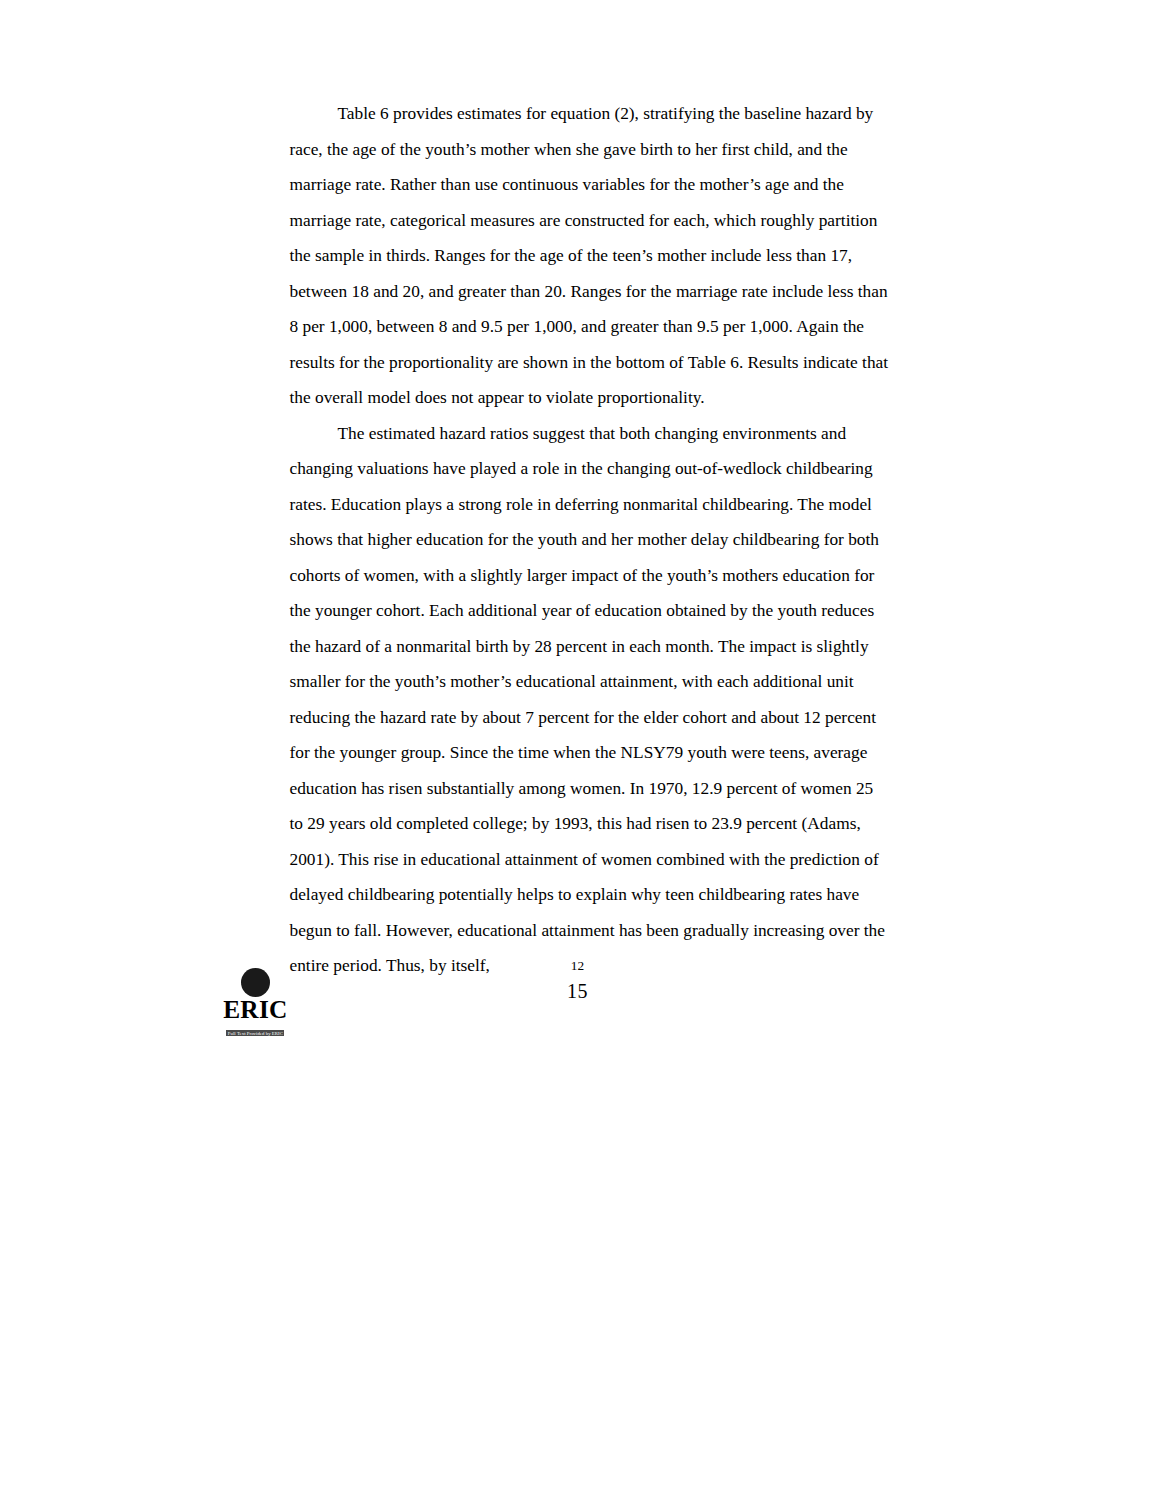Table 6 provides estimates for equation (2), stratifying the baseline hazard by race, the age of the youth’s mother when she gave birth to her first child, and the marriage rate. Rather than use continuous variables for the mother’s age and the marriage rate, categorical measures are constructed for each, which roughly partition the sample in thirds. Ranges for the age of the teen’s mother include less than 17, between 18 and 20, and greater than 20. Ranges for the marriage rate include less than 8 per 1,000, between 8 and 9.5 per 1,000, and greater than 9.5 per 1,000. Again the results for the proportionality are shown in the bottom of Table 6. Results indicate that the overall model does not appear to violate proportionality.
The estimated hazard ratios suggest that both changing environments and changing valuations have played a role in the changing out-of-wedlock childbearing rates. Education plays a strong role in deferring nonmarital childbearing. The model shows that higher education for the youth and her mother delay childbearing for both cohorts of women, with a slightly larger impact of the youth’s mothers education for the younger cohort. Each additional year of education obtained by the youth reduces the hazard of a nonmarital birth by 28 percent in each month. The impact is slightly smaller for the youth’s mother’s educational attainment, with each additional unit reducing the hazard rate by about 7 percent for the elder cohort and about 12 percent for the younger group. Since the time when the NLSY79 youth were teens, average education has risen substantially among women. In 1970, 12.9 percent of women 25 to 29 years old completed college; by 1993, this had risen to 23.9 percent (Adams, 2001). This rise in educational attainment of women combined with the prediction of delayed childbearing potentially helps to explain why teen childbearing rates have begun to fall. However, educational attainment has been gradually increasing over the entire period. Thus, by itself,
12
15
ERIC
Full Text Provided by ERIC